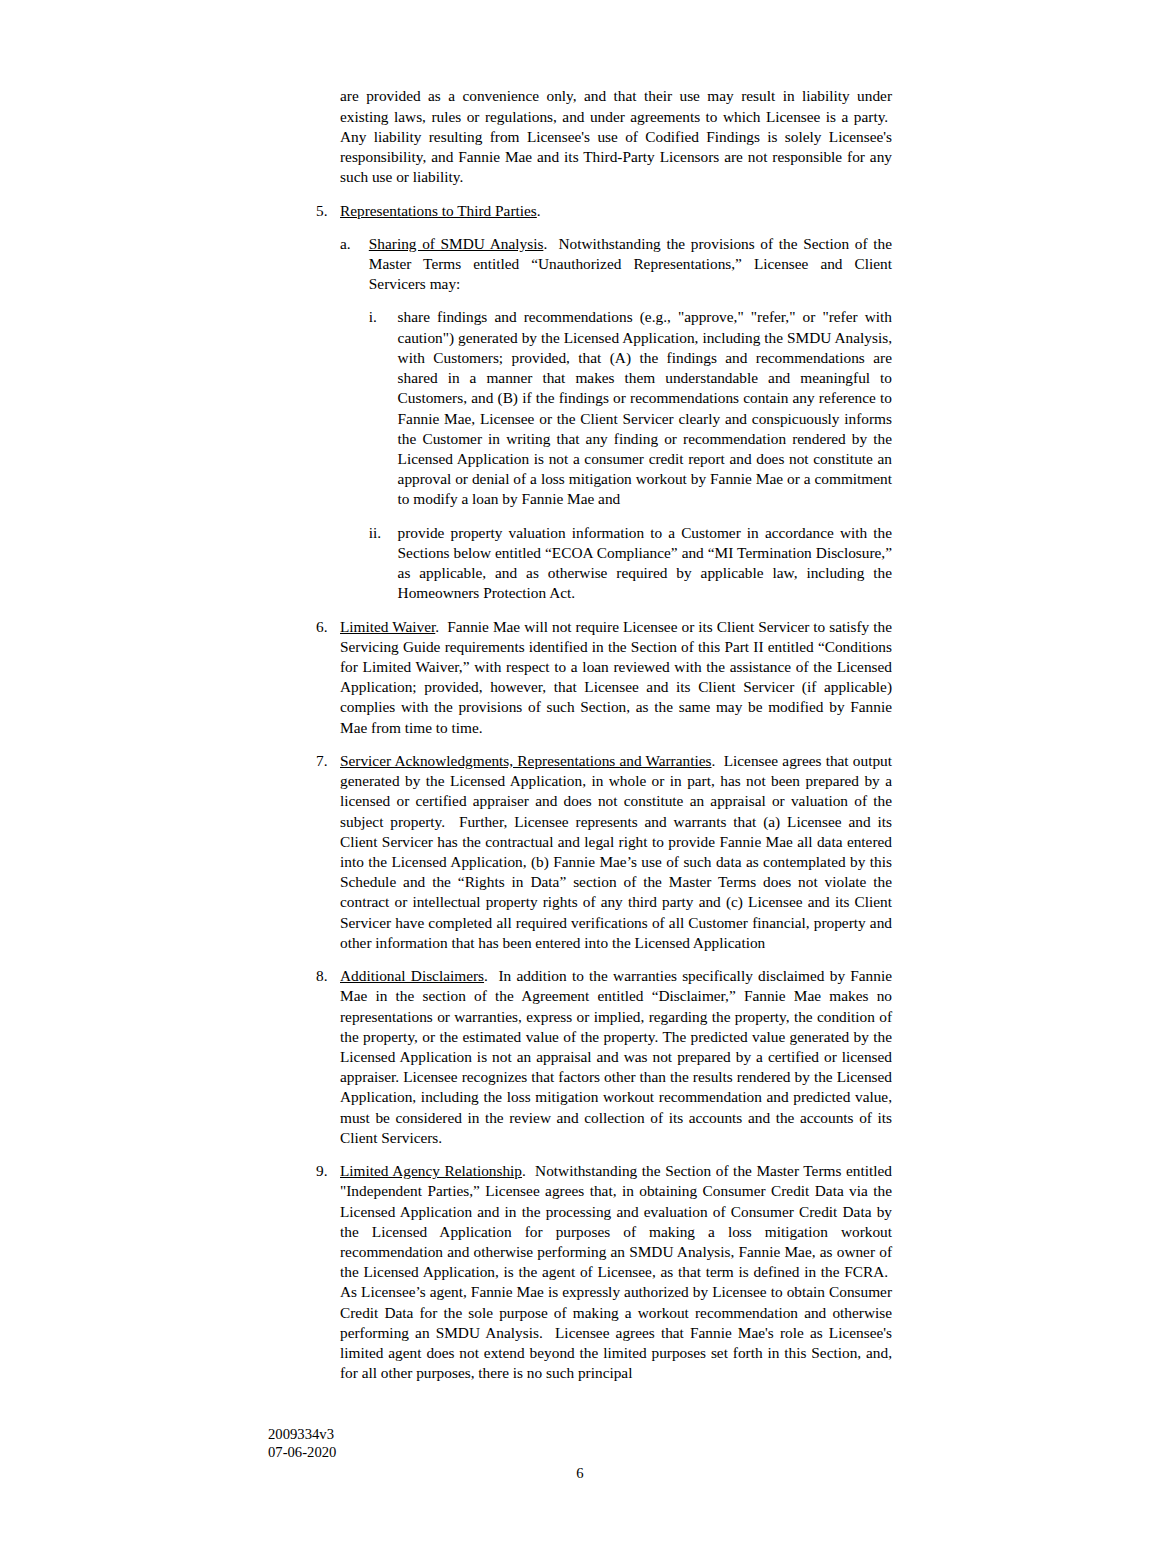are provided as a convenience only, and that their use may result in liability under existing laws, rules or regulations, and under agreements to which Licensee is a party. Any liability resulting from Licensee's use of Codified Findings is solely Licensee's responsibility, and Fannie Mae and its Third-Party Licensors are not responsible for any such use or liability.
5.
Representations to Third Parties.
a.
Sharing of SMDU Analysis. Notwithstanding the provisions of the Section of the Master Terms entitled “Unauthorized Representations,” Licensee and Client Servicers may:
i.
share findings and recommendations (e.g., "approve," "refer," or "refer with caution") generated by the Licensed Application, including the SMDU Analysis, with Customers; provided, that (A) the findings and recommendations are shared in a manner that makes them understandable and meaningful to Customers, and (B) if the findings or recommendations contain any reference to Fannie Mae, Licensee or the Client Servicer clearly and conspicuously informs the Customer in writing that any finding or recommendation rendered by the Licensed Application is not a consumer credit report and does not constitute an approval or denial of a loss mitigation workout by Fannie Mae or a commitment to modify a loan by Fannie Mae and
ii.
provide property valuation information to a Customer in accordance with the Sections below entitled “ECOA Compliance” and “MI Termination Disclosure,” as applicable, and as otherwise required by applicable law, including the Homeowners Protection Act.
6.
Limited Waiver. Fannie Mae will not require Licensee or its Client Servicer to satisfy the Servicing Guide requirements identified in the Section of this Part II entitled “Conditions for Limited Waiver,” with respect to a loan reviewed with the assistance of the Licensed Application; provided, however, that Licensee and its Client Servicer (if applicable) complies with the provisions of such Section, as the same may be modified by Fannie Mae from time to time.
7.
Servicer Acknowledgments, Representations and Warranties. Licensee agrees that output generated by the Licensed Application, in whole or in part, has not been prepared by a licensed or certified appraiser and does not constitute an appraisal or valuation of the subject property. Further, Licensee represents and warrants that (a) Licensee and its Client Servicer has the contractual and legal right to provide Fannie Mae all data entered into the Licensed Application, (b) Fannie Mae’s use of such data as contemplated by this Schedule and the “Rights in Data” section of the Master Terms does not violate the contract or intellectual property rights of any third party and (c) Licensee and its Client Servicer have completed all required verifications of all Customer financial, property and other information that has been entered into the Licensed Application
8.
Additional Disclaimers. In addition to the warranties specifically disclaimed by Fannie Mae in the section of the Agreement entitled “Disclaimer,” Fannie Mae makes no representations or warranties, express or implied, regarding the property, the condition of the property, or the estimated value of the property. The predicted value generated by the Licensed Application is not an appraisal and was not prepared by a certified or licensed appraiser. Licensee recognizes that factors other than the results rendered by the Licensed Application, including the loss mitigation workout recommendation and predicted value, must be considered in the review and collection of its accounts and the accounts of its Client Servicers.
9.
Limited Agency Relationship. Notwithstanding the Section of the Master Terms entitled "Independent Parties,” Licensee agrees that, in obtaining Consumer Credit Data via the Licensed Application and in the processing and evaluation of Consumer Credit Data by the Licensed Application for purposes of making a loss mitigation workout recommendation and otherwise performing an SMDU Analysis, Fannie Mae, as owner of the Licensed Application, is the agent of Licensee, as that term is defined in the FCRA. As Licensee’s agent, Fannie Mae is expressly authorized by Licensee to obtain Consumer Credit Data for the sole purpose of making a workout recommendation and otherwise performing an SMDU Analysis. Licensee agrees that Fannie Mae's role as Licensee's limited agent does not extend beyond the limited purposes set forth in this Section, and, for all other purposes, there is no such principal
2009334v3
07-06-2020
6